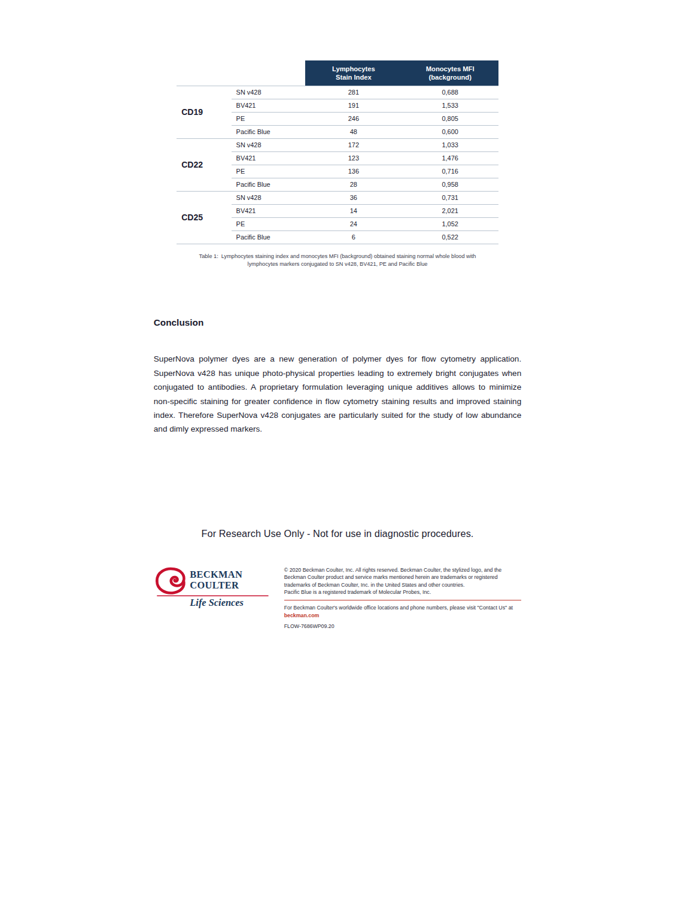| | Lymphocytes Stain Index | Monocytes MFI (background) |
| --- | --- | --- |
| CD19 | SN v428 | 281 | 0,688 |
| BV421 | 191 | 1,533 |
| PE | 246 | 0,805 |
| Pacific Blue | 48 | 0,600 |
| CD22 | SN v428 | 172 | 1,033 |
| BV421 | 123 | 1,476 |
| PE | 136 | 0,716 |
| Pacific Blue | 28 | 0,958 |
| CD25 | SN v428 | 36 | 0,731 |
| BV421 | 14 | 2,021 |
| PE | 24 | 1,052 |
| Pacific Blue | 6 | 0,522 |
Table 1: Lymphocytes staining index and monocytes MFI (background) obtained staining normal whole blood with lymphocytes markers conjugated to SN v428, BV421, PE and Pacific Blue
Conclusion
SuperNova polymer dyes are a new generation of polymer dyes for flow cytometry application. SuperNova v428 has unique photo-physical properties leading to extremely bright conjugates when conjugated to antibodies. A proprietary formulation leveraging unique additives allows to minimize non-specific staining for greater confidence in flow cytometry staining results and improved staining index. Therefore SuperNova v428 conjugates are particularly suited for the study of low abundance and dimly expressed markers.
For Research Use Only - Not for use in diagnostic procedures.
BECKMAN COULTER Life Sciences
© 2020 Beckman Coulter, Inc. All rights reserved. Beckman Coulter, the stylized logo, and the Beckman Coulter product and service marks mentioned herein are trademarks or registered trademarks of Beckman Coulter, Inc. in the United States and other countries.
Pacific Blue is a registered trademark of Molecular Probes, Inc.
For Beckman Coulter's worldwide office locations and phone numbers, please visit "Contact Us" at beckman.com
FLOW-7686WP09.20